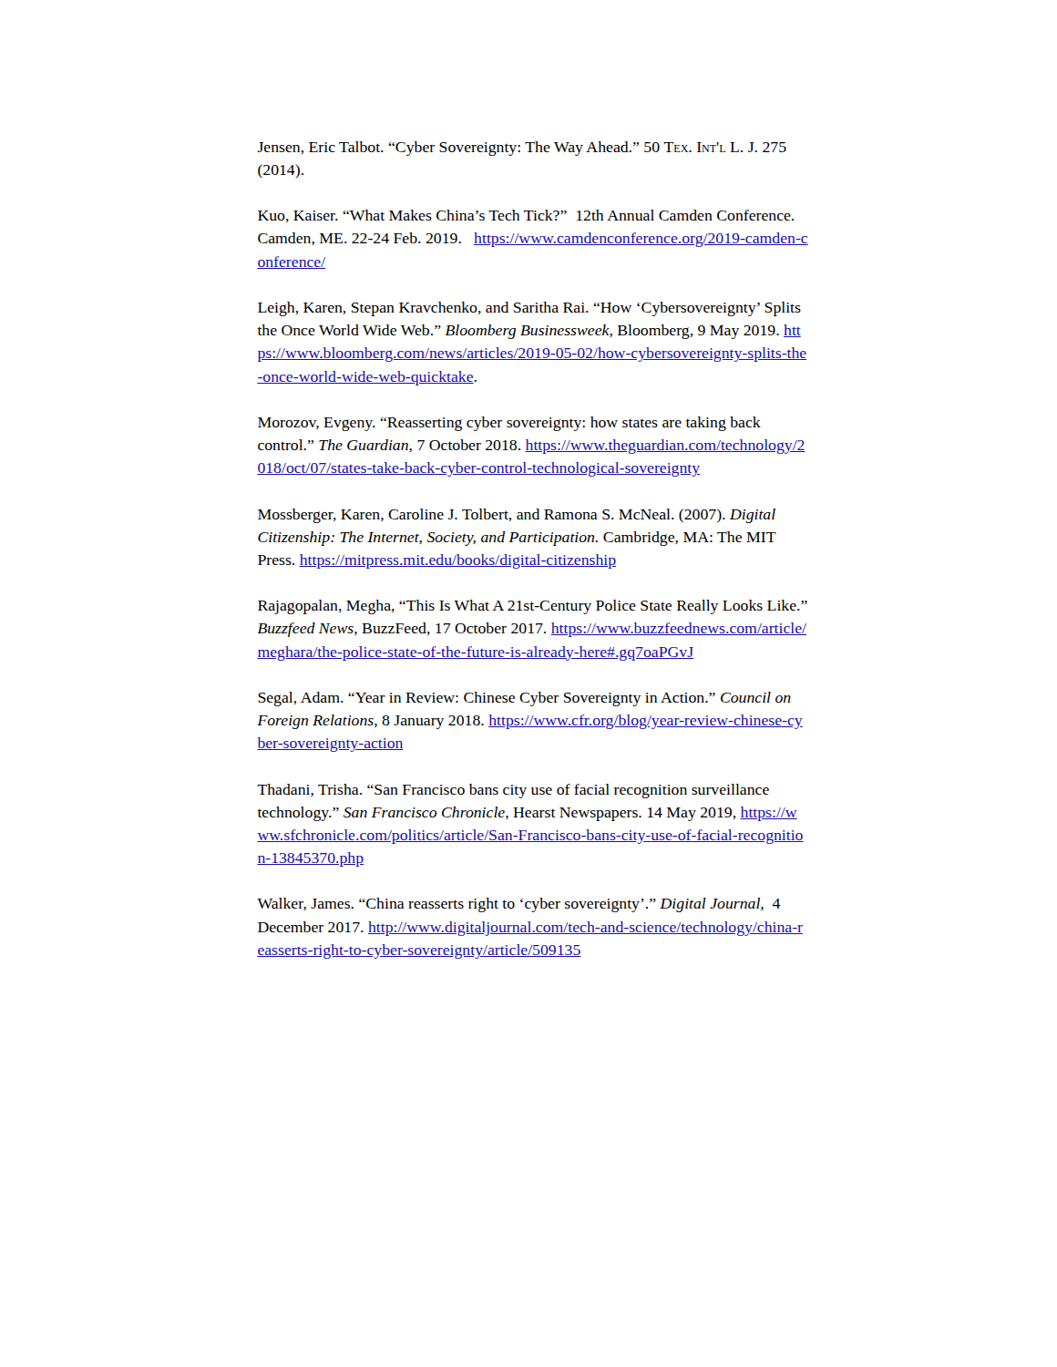Jensen, Eric Talbot. “Cyber Sovereignty: The Way Ahead.” 50 Tex. Int'l L. J. 275 (2014).
Kuo, Kaiser. “What Makes China’s Tech Tick?” 12th Annual Camden Conference. Camden, ME. 22-24 Feb. 2019. https://www.camdenconference.org/2019-camden-conference/
Leigh, Karen, Stepan Kravchenko, and Saritha Rai. “How ‘Cybersovereignty’ Splits the Once World Wide Web.” Bloomberg Businessweek, Bloomberg, 9 May 2019. https://www.bloomberg.com/news/articles/2019-05-02/how-cybersovereignty-splits-the-once-world-wide-web-quicktake.
Morozov, Evgeny. “Reasserting cyber sovereignty: how states are taking back control.” The Guardian, 7 October 2018. https://www.theguardian.com/technology/2018/oct/07/states-take-back-cyber-control-technological-sovereignty
Mossberger, Karen, Caroline J. Tolbert, and Ramona S. McNeal. (2007). Digital Citizenship: The Internet, Society, and Participation. Cambridge, MA: The MIT Press. https://mitpress.mit.edu/books/digital-citizenship
Rajagopalan, Megha, “This Is What A 21st-Century Police State Really Looks Like.” Buzzfeed News, BuzzFeed, 17 October 2017. https://www.buzzfeednews.com/article/meghara/the-police-state-of-the-future-is-already-here#.gq7oaPGvJ
Segal, Adam. “Year in Review: Chinese Cyber Sovereignty in Action.” Council on Foreign Relations, 8 January 2018. https://www.cfr.org/blog/year-review-chinese-cyber-sovereignty-action
Thadani, Trisha. “San Francisco bans city use of facial recognition surveillance technology.” San Francisco Chronicle, Hearst Newspapers. 14 May 2019, https://www.sfchronicle.com/politics/article/San-Francisco-bans-city-use-of-facial-recognition-13845370.php
Walker, James. “China reasserts right to ‘cyber sovereignty’.” Digital Journal, 4 December 2017. http://www.digitaljournal.com/tech-and-science/technology/china-reasserts-right-to-cyber-sovereignty/article/509135